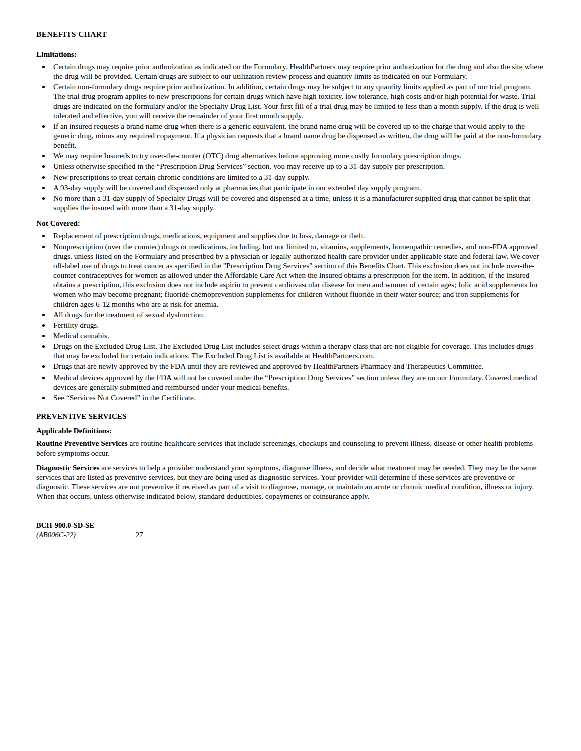BENEFITS CHART
Limitations:
Certain drugs may require prior authorization as indicated on the Formulary. HealthPartners may require prior authorization for the drug and also the site where the drug will be provided. Certain drugs are subject to our utilization review process and quantity limits as indicated on our Formulary.
Certain non-formulary drugs require prior authorization. In addition, certain drugs may be subject to any quantity limits applied as part of our trial program. The trial drug program applies to new prescriptions for certain drugs which have high toxicity, low tolerance, high costs and/or high potential for waste. Trial drugs are indicated on the formulary and/or the Specialty Drug List. Your first fill of a trial drug may be limited to less than a month supply. If the drug is well tolerated and effective, you will receive the remainder of your first month supply.
If an insured requests a brand name drug when there is a generic equivalent, the brand name drug will be covered up to the charge that would apply to the generic drug, minus any required copayment. If a physician requests that a brand name drug be dispensed as written, the drug will be paid at the non-formulary benefit.
We may require Insureds to try over-the-counter (OTC) drug alternatives before approving more costly formulary prescription drugs.
Unless otherwise specified in the “Prescription Drug Services” section, you may receive up to a 31-day supply per prescription.
New prescriptions to treat certain chronic conditions are limited to a 31-day supply.
A 93-day supply will be covered and dispensed only at pharmacies that participate in our extended day supply program.
No more than a 31-day supply of Specialty Drugs will be covered and dispensed at a time, unless it is a manufacturer supplied drug that cannot be split that supplies the insured with more than a 31-day supply.
Not Covered:
Replacement of prescription drugs, medications, equipment and supplies due to loss, damage or theft.
Nonprescription (over the counter) drugs or medications, including, but not limited to, vitamins, supplements, homeopathic remedies, and non-FDA approved drugs, unless listed on the Formulary and prescribed by a physician or legally authorized health care provider under applicable state and federal law. We cover off-label use of drugs to treat cancer as specified in the "Prescription Drug Services" section of this Benefits Chart. This exclusion does not include over-the-counter contraceptives for women as allowed under the Affordable Care Act when the Insured obtains a prescription for the item. In addition, if the Insured obtains a prescription, this exclusion does not include aspirin to prevent cardiovascular disease for men and women of certain ages; folic acid supplements for women who may become pregnant; fluoride chemoprevention supplements for children without fluoride in their water source; and iron supplements for children ages 6-12 months who are at risk for anemia.
All drugs for the treatment of sexual dysfunction.
Fertility drugs.
Medical cannabis.
Drugs on the Excluded Drug List. The Excluded Drug List includes select drugs within a therapy class that are not eligible for coverage. This includes drugs that may be excluded for certain indications. The Excluded Drug List is available at HealthPartners.com.
Drugs that are newly approved by the FDA until they are reviewed and approved by HealthPartners Pharmacy and Therapeutics Committee.
Medical devices approved by the FDA will not be covered under the “Prescription Drug Services” section unless they are on our Formulary. Covered medical devices are generally submitted and reimbursed under your medical benefits.
See “Services Not Covered” in the Certificate.
PREVENTIVE SERVICES
Applicable Definitions:
Routine Preventive Services are routine healthcare services that include screenings, checkups and counseling to prevent illness, disease or other health problems before symptoms occur.
Diagnostic Services are services to help a provider understand your symptoms, diagnose illness, and decide what treatment may be needed. They may be the same services that are listed as preventive services, but they are being used as diagnostic services. Your provider will determine if these services are preventive or diagnostic. These services are not preventive if received as part of a visit to diagnose, manage, or maintain an acute or chronic medical condition, illness or injury. When that occurs, unless otherwise indicated below, standard deductibles, copayments or coinsurance apply.
BCH-900.0-SD-SE
(AB006C-22) 27